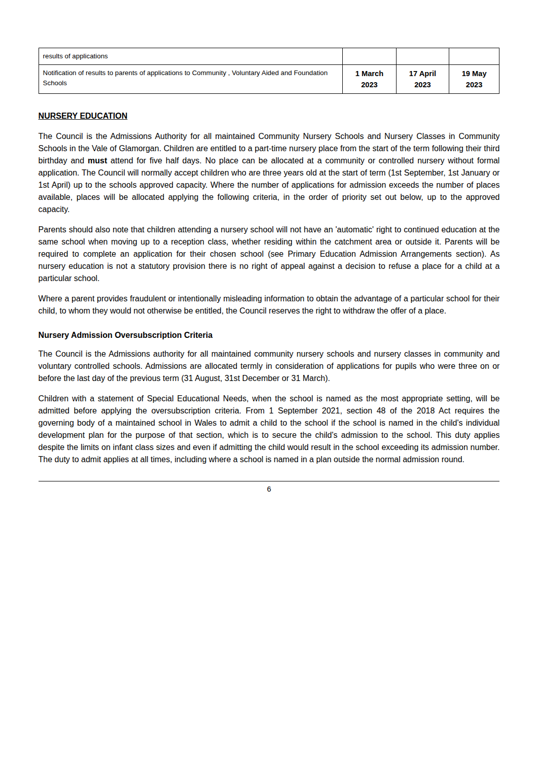| results of applications | | | |
| Notification of results to parents of applications to Community , Voluntary Aided and Foundation Schools | 1 March 2023 | 17 April 2023 | 19 May 2023 |
NURSERY EDUCATION
The Council is the Admissions Authority for all maintained Community Nursery Schools and Nursery Classes in Community Schools in the Vale of Glamorgan. Children are entitled to a part-time nursery place from the start of the term following their third birthday and must attend for five half days. No place can be allocated at a community or controlled nursery without formal application. The Council will normally accept children who are three years old at the start of term (1st September, 1st January or 1st April) up to the schools approved capacity. Where the number of applications for admission exceeds the number of places available, places will be allocated applying the following criteria, in the order of priority set out below, up to the approved capacity.
Parents should also note that children attending a nursery school will not have an 'automatic' right to continued education at the same school when moving up to a reception class, whether residing within the catchment area or outside it. Parents will be required to complete an application for their chosen school (see Primary Education Admission Arrangements section). As nursery education is not a statutory provision there is no right of appeal against a decision to refuse a place for a child at a particular school.
Where a parent provides fraudulent or intentionally misleading information to obtain the advantage of a particular school for their child, to whom they would not otherwise be entitled, the Council reserves the right to withdraw the offer of a place.
Nursery Admission Oversubscription Criteria
The Council is the Admissions authority for all maintained community nursery schools and nursery classes in community and voluntary controlled schools. Admissions are allocated termly in consideration of applications for pupils who were three on or before the last day of the previous term (31 August, 31st December or 31 March).
Children with a statement of Special Educational Needs, when the school is named as the most appropriate setting, will be admitted before applying the oversubscription criteria. From 1 September 2021, section 48 of the 2018 Act requires the governing body of a maintained school in Wales to admit a child to the school if the school is named in the child's individual development plan for the purpose of that section, which is to secure the child's admission to the school. This duty applies despite the limits on infant class sizes and even if admitting the child would result in the school exceeding its admission number. The duty to admit applies at all times, including where a school is named in a plan outside the normal admission round.
6